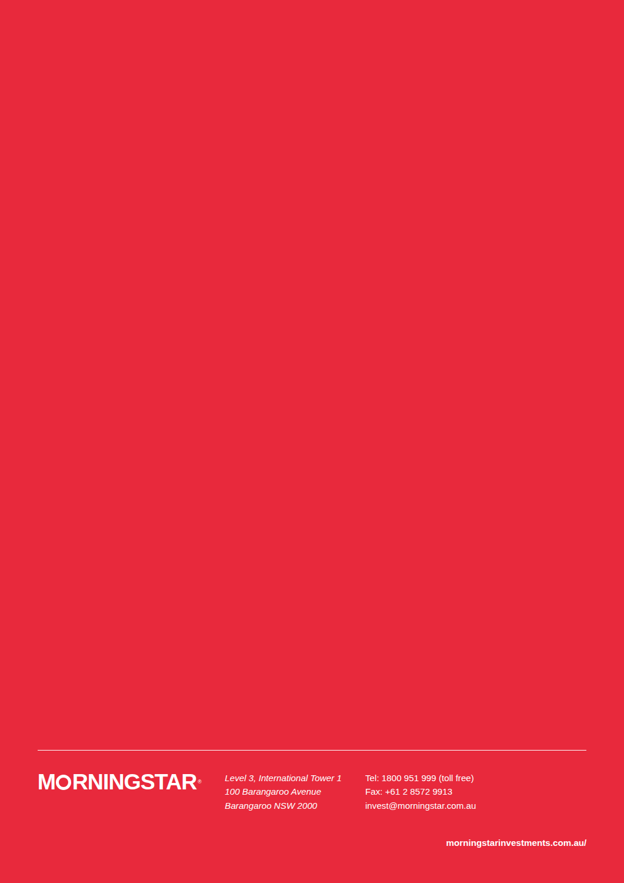M RNINGSTAR®
Level 3, International Tower 1
100 Barangaroo Avenue
Barangaroo NSW 2000
Tel: 1800 951 999 (toll free)
Fax: +61 2 8572 9913
invest@morningstar.com.au
morningstarinvestments.com.au/